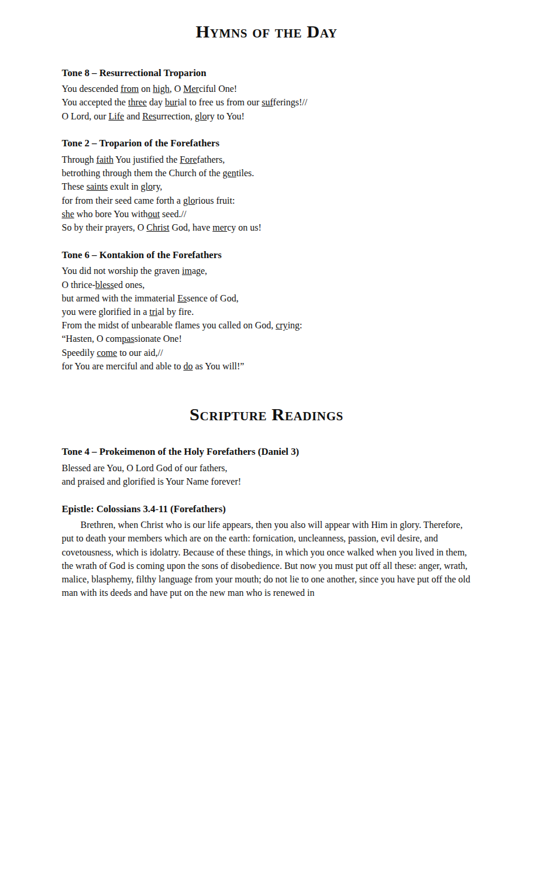Hymns of the Day
Tone 8 – Resurrectional Troparion
You descended from on high, O Merciful One!
You accepted the three day burial to free us from our sufferings!//
O Lord, our Life and Resurrection, glory to You!
Tone 2 – Troparion of the Forefathers
Through faith You justified the Forefathers,
betrothing through them the Church of the gentiles.
These saints exult in glory,
for from their seed came forth a glorious fruit:
she who bore You without seed.//
So by their prayers, O Christ God, have mercy on us!
Tone 6 – Kontakion of the Forefathers
You did not worship the graven image,
O thrice-blessed ones,
but armed with the immaterial Essence of God,
you were glorified in a trial by fire.
From the midst of unbearable flames you called on God, crying:
“Hasten, O compassionate One!
Speedily come to our aid,//
for You are merciful and able to do as You will!”
Scripture Readings
Tone 4 – Prokeimenon of the Holy Forefathers (Daniel 3)
Blessed are You, O Lord God of our fathers,
and praised and glorified is Your Name forever!
Epistle: Colossians 3.4-11 (Forefathers)
Brethren, when Christ who is our life appears, then you also will appear with Him in glory. Therefore, put to death your members which are on the earth: fornication, uncleanness, passion, evil desire, and covetousness, which is idolatry. Because of these things, in which you once walked when you lived in them, the wrath of God is coming upon the sons of disobedience. But now you must put off all these: anger, wrath, malice, blasphemy, filthy language from your mouth; do not lie to one another, since you have put off the old man with its deeds and have put on the new man who is renewed in